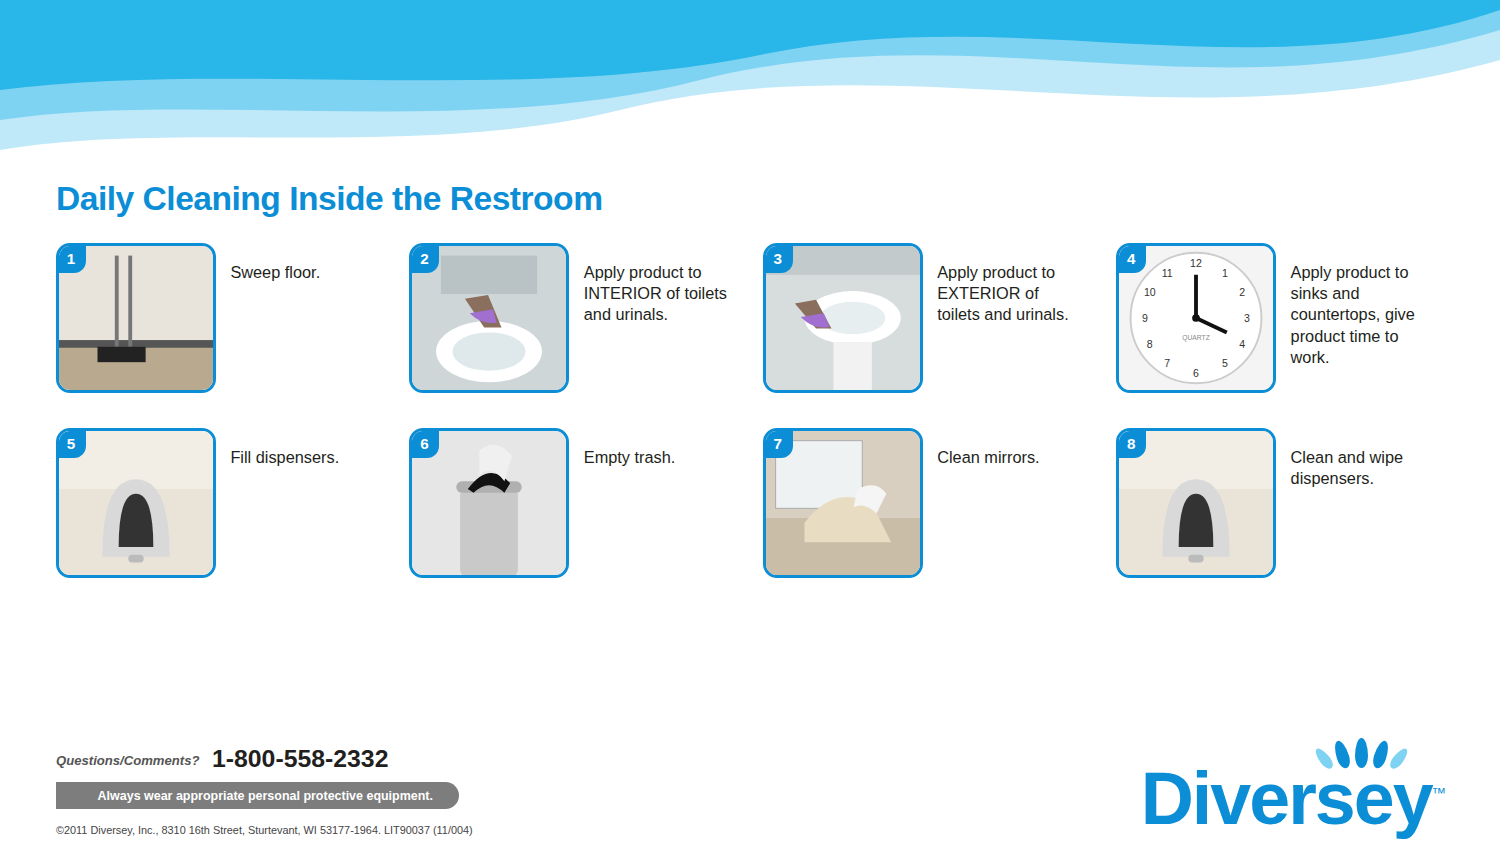Daily Cleaning Inside the Restroom
1
Sweep floor.
2
Apply product to INTERIOR of toilets and urinals.
3
Apply product to EXTERIOR of toilets and urinals.
4
Apply product to sinks and countertops, give product time to work.
5
Fill dispensers.
6
Empty trash.
7
Clean mirrors.
8
Clean and wipe dispensers.
Questions/Comments? 1-800-558-2332
Always wear appropriate personal protective equipment.
©2011 Diversey, Inc., 8310 16th Street, Sturtevant, WI 53177-1964. LIT90037 (11/004)
Diversey™